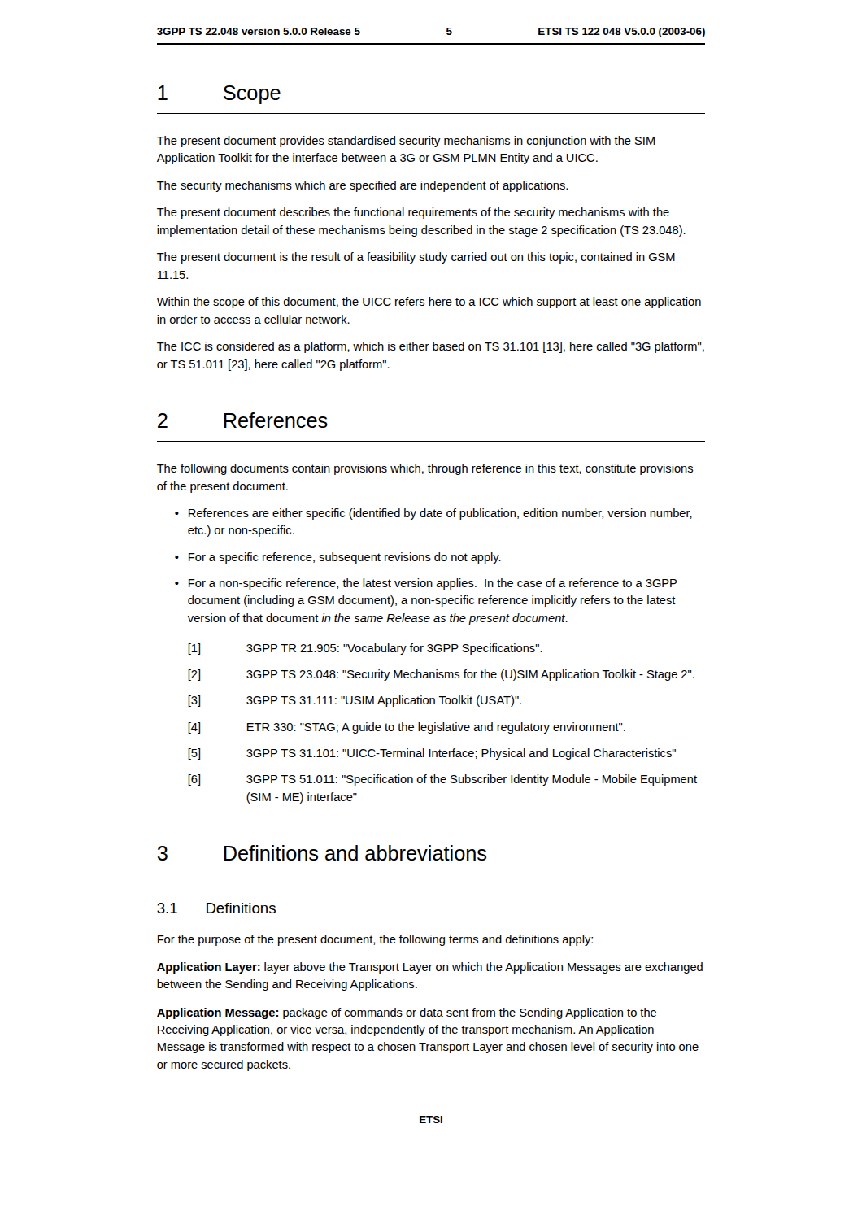3GPP TS 22.048 version 5.0.0 Release 5 5 ETSI TS 122 048 V5.0.0 (2003-06)
1 Scope
The present document provides standardised security mechanisms in conjunction with the SIM Application Toolkit for the interface between a 3G or GSM PLMN Entity and a UICC.
The security mechanisms which are specified are independent of applications.
The present document describes the functional requirements of the security mechanisms with the implementation detail of these mechanisms being described in the stage 2 specification (TS 23.048).
The present document is the result of a feasibility study carried out on this topic, contained in GSM 11.15.
Within the scope of this document, the UICC refers here to a ICC which support at least one application in order to access a cellular network.
The ICC is considered as a platform, which is either based on TS 31.101 [13], here called "3G platform", or TS 51.011 [23], here called "2G platform".
2 References
The following documents contain provisions which, through reference in this text, constitute provisions of the present document.
References are either specific (identified by date of publication, edition number, version number, etc.) or non-specific.
For a specific reference, subsequent revisions do not apply.
For a non-specific reference, the latest version applies. In the case of a reference to a 3GPP document (including a GSM document), a non-specific reference implicitly refers to the latest version of that document in the same Release as the present document.
[1]
3GPP TR 21.905: "Vocabulary for 3GPP Specifications".
[2]
3GPP TS 23.048: "Security Mechanisms for the (U)SIM Application Toolkit - Stage 2".
[3]
3GPP TS 31.111: "USIM Application Toolkit (USAT)".
[4]
ETR 330: "STAG; A guide to the legislative and regulatory environment".
[5]
3GPP TS 31.101: "UICC-Terminal Interface; Physical and Logical Characteristics"
[6]
3GPP TS 51.011: "Specification of the Subscriber Identity Module - Mobile Equipment (SIM - ME) interface"
3 Definitions and abbreviations
3.1 Definitions
For the purpose of the present document, the following terms and definitions apply:
Application Layer: layer above the Transport Layer on which the Application Messages are exchanged between the Sending and Receiving Applications.
Application Message: package of commands or data sent from the Sending Application to the Receiving Application, or vice versa, independently of the transport mechanism. An Application Message is transformed with respect to a chosen Transport Layer and chosen level of security into one or more secured packets.
ETSI